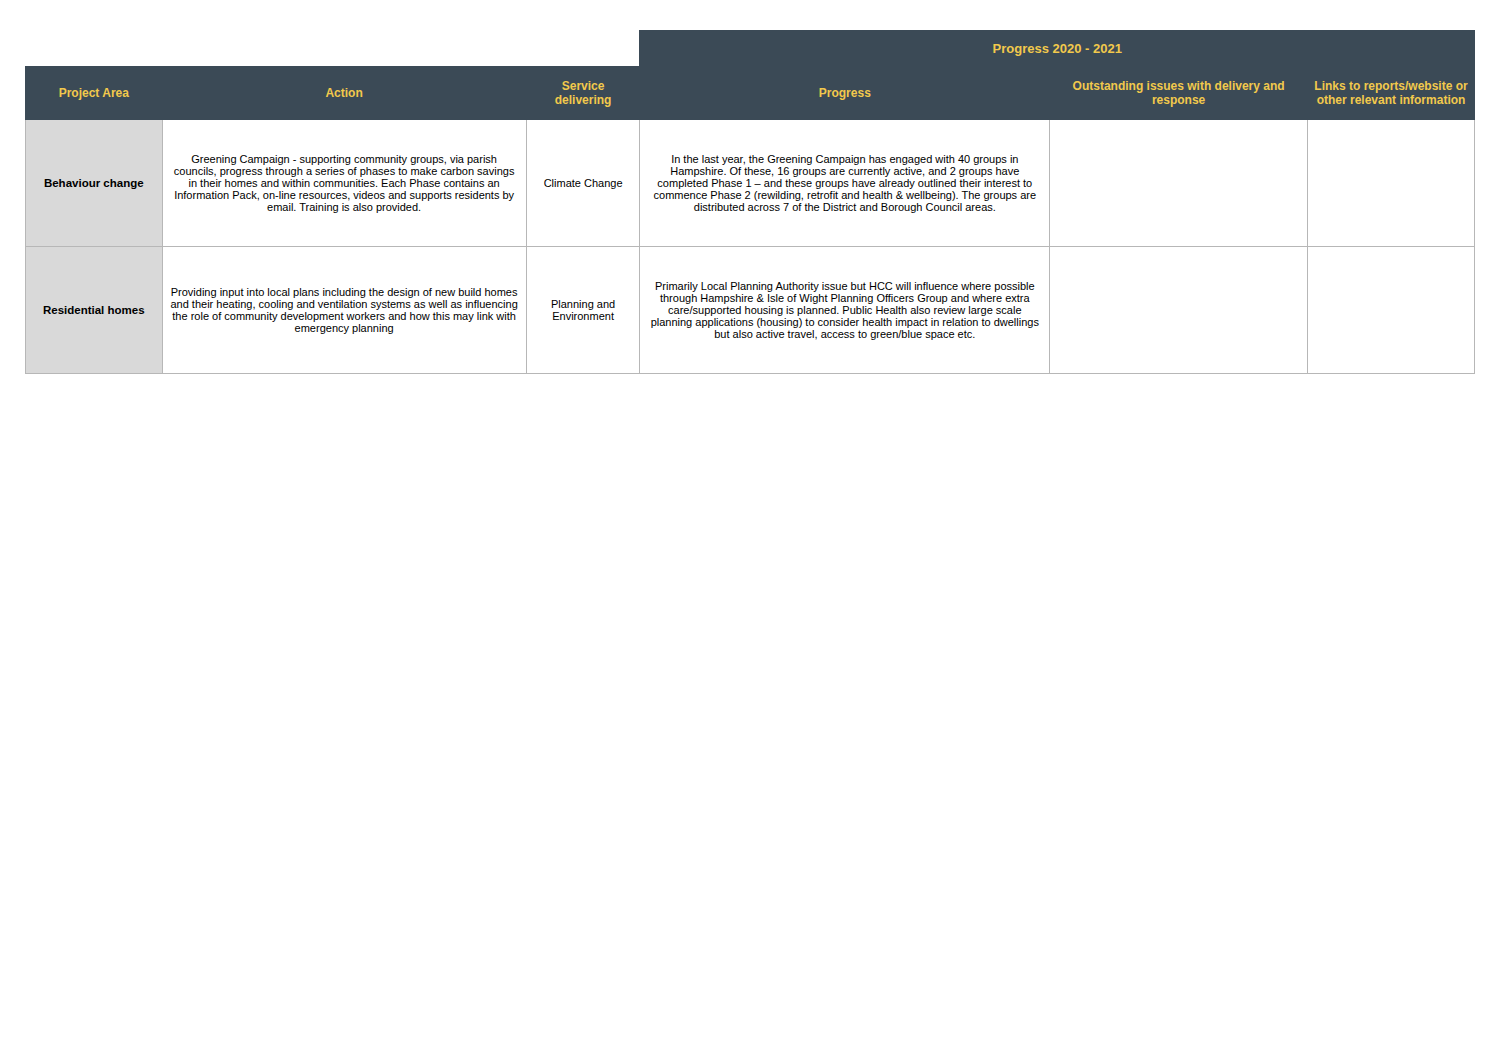| | | | Progress 2020 - 2021 |
| Project Area | Action | Service delivering | Progress | Outstanding issues with delivery and response | Links to reports/website or other relevant information |
| Behaviour change | Greening Campaign - supporting community groups, via parish councils, progress through a series of phases to make carbon savings in their homes and within communities. Each Phase contains an Information Pack, on-line resources, videos and supports residents by email. Training is also provided. | Climate Change | In the last year, the Greening Campaign has engaged with 40 groups in Hampshire. Of these, 16 groups are currently active, and 2 groups have completed Phase 1 – and these groups have already outlined their interest to commence Phase 2 (rewilding, retrofit and health & wellbeing). The groups are distributed across 7 of the District and Borough Council areas. | | |
| Residential homes | Providing input into local plans including the design of new build homes and their heating, cooling and ventilation systems as well as influencing the role of community development workers and how this may link with emergency planning | Planning and Environment | Primarily Local Planning Authority issue but HCC will influence where possible through Hampshire & Isle of Wight Planning Officers Group and where extra care/supported housing is planned. Public Health also review large scale planning applications (housing) to consider health impact in relation to dwellings but also active travel, access to green/blue space etc. | | |